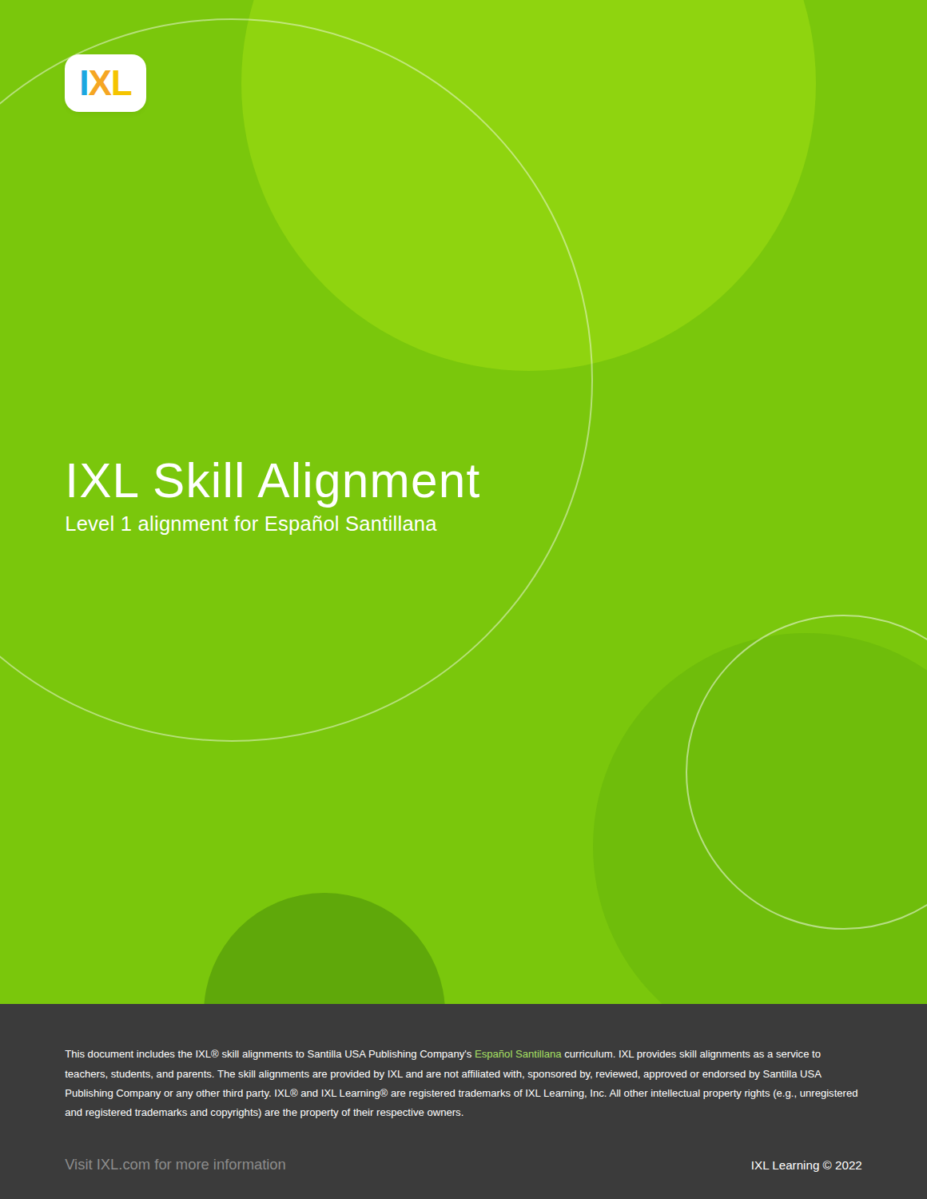IXL
IXL Skill Alignment
Level 1 alignment for Español Santillana
This document includes the IXL® skill alignments to Santilla USA Publishing Company's Español Santillana curriculum. IXL provides skill alignments as a service to teachers, students, and parents. The skill alignments are provided by IXL and are not affiliated with, sponsored by, reviewed, approved or endorsed by Santilla USA Publishing Company or any other third party. IXL® and IXL Learning® are registered trademarks of IXL Learning, Inc. All other intellectual property rights (e.g., unregistered and registered trademarks and copyrights) are the property of their respective owners.
Visit IXL.com for more information IXL Learning © 2022